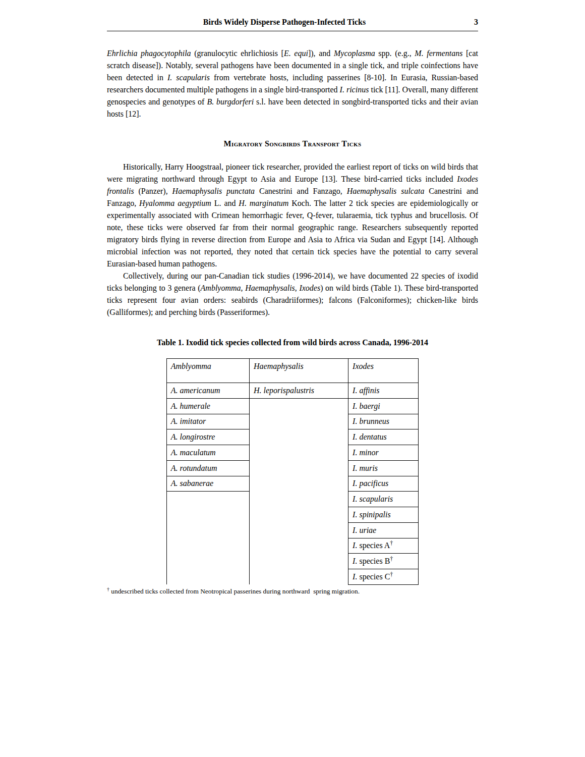Birds Widely Disperse Pathogen-Infected Ticks 3
Ehrlichia phagocytophila (granulocytic ehrlichiosis [E. equi]), and Mycoplasma spp. (e.g., M. fermentans [cat scratch disease]). Notably, several pathogens have been documented in a single tick, and triple coinfections have been detected in I. scapularis from vertebrate hosts, including passerines [8-10]. In Eurasia, Russian-based researchers documented multiple pathogens in a single bird-transported I. ricinus tick [11]. Overall, many different genospecies and genotypes of B. burgdorferi s.l. have been detected in songbird-transported ticks and their avian hosts [12].
Migratory Songbirds Transport Ticks
Historically, Harry Hoogstraal, pioneer tick researcher, provided the earliest report of ticks on wild birds that were migrating northward through Egypt to Asia and Europe [13]. These bird-carried ticks included Ixodes frontalis (Panzer), Haemaphysalis punctata Canestrini and Fanzago, Haemaphysalis sulcata Canestrini and Fanzago, Hyalomma aegyptium L. and H. marginatum Koch. The latter 2 tick species are epidemiologically or experimentally associated with Crimean hemorrhagic fever, Q-fever, tularaemia, tick typhus and brucellosis. Of note, these ticks were observed far from their normal geographic range. Researchers subsequently reported migratory birds flying in reverse direction from Europe and Asia to Africa via Sudan and Egypt [14]. Although microbial infection was not reported, they noted that certain tick species have the potential to carry several Eurasian-based human pathogens.
Collectively, during our pan-Canadian tick studies (1996-2014), we have documented 22 species of ixodid ticks belonging to 3 genera (Amblyomma, Haemaphysalis, Ixodes) on wild birds (Table 1). These bird-transported ticks represent four avian orders: seabirds (Charadriiformes); falcons (Falconiformes); chicken-like birds (Galliformes); and perching birds (Passeriformes).
Table 1. Ixodid tick species collected from wild birds across Canada, 1996-2014
| Amblyomma | Haemaphysalis | Ixodes |
| A. americanum | H. leporispalustris | I. affinis |
| A. humerale | | I. baergi |
| A. imitator | | I. brunneus |
| A. longirostre | | I. dentatus |
| A. maculatum | | I. minor |
| A. rotundatum | | I. muris |
| A. sabanerae | | I. pacificus |
| | | I. scapularis |
| | | I. spinipalis |
| | | I. uriae |
| | | I. species A † |
| | | I. species B † |
| | | I. species C † |
† undescribed ticks collected from Neotropical passerines during northward spring migration.